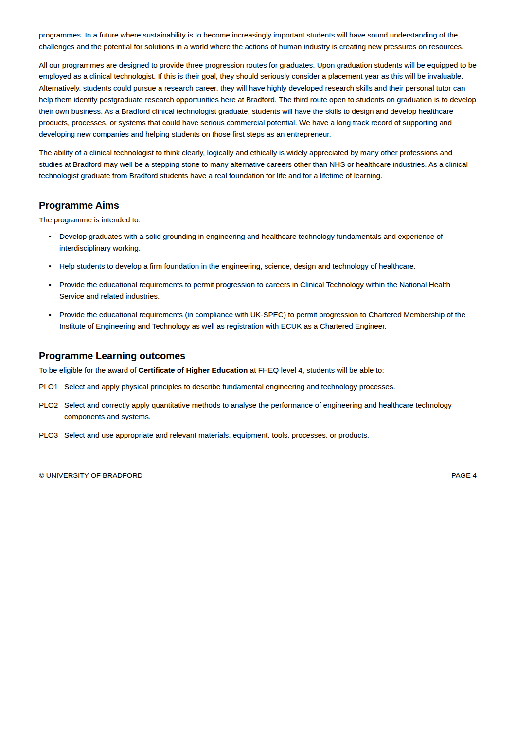programmes. In a future where sustainability is to become increasingly important students will have sound understanding of the challenges and the potential for solutions in a world where the actions of human industry is creating new pressures on resources.
All our programmes are designed to provide three progression routes for graduates. Upon graduation students will be equipped to be employed as a clinical technologist. If this is their goal, they should seriously consider a placement year as this will be invaluable. Alternatively, students could pursue a research career, they will have highly developed research skills and their personal tutor can help them identify postgraduate research opportunities here at Bradford. The third route open to students on graduation is to develop their own business. As a Bradford clinical technologist graduate, students will have the skills to design and develop healthcare products, processes, or systems that could have serious commercial potential. We have a long track record of supporting and developing new companies and helping students on those first steps as an entrepreneur.
The ability of a clinical technologist to think clearly, logically and ethically is widely appreciated by many other professions and studies at Bradford may well be a stepping stone to many alternative careers other than NHS or healthcare industries. As a clinical technologist graduate from Bradford students have a real foundation for life and for a lifetime of learning.
Programme Aims
The programme is intended to:
Develop graduates with a solid grounding in engineering and healthcare technology fundamentals and experience of interdisciplinary working.
Help students to develop a firm foundation in the engineering, science, design and technology of healthcare.
Provide the educational requirements to permit progression to careers in Clinical Technology within the National Health Service and related industries.
Provide the educational requirements (in compliance with UK-SPEC) to permit progression to Chartered Membership of the Institute of Engineering and Technology as well as registration with ECUK as a Chartered Engineer.
Programme Learning outcomes
To be eligible for the award of Certificate of Higher Education at FHEQ level 4, students will be able to:
PLO1
Select and apply physical principles to describe fundamental engineering and technology processes.
PLO2
Select and correctly apply quantitative methods to analyse the performance of engineering and healthcare technology components and systems.
PLO3
Select and use appropriate and relevant materials, equipment, tools, processes, or products.
© UNIVERSITY OF BRADFORD PAGE 4